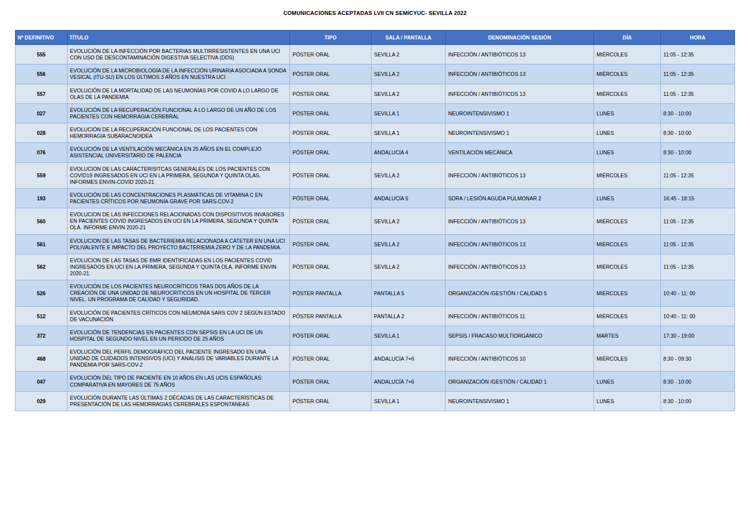COMUNICACIONES ACEPTADAS LVII CN SEMICYUC- SEVILLA 2022
| Nº DEFINITIVO | TÍTULO | TIPO | SALA / PANTALLA | DENOMINACIÓN SESIÓN | DÍA | HORA |
| --- | --- | --- | --- | --- | --- | --- |
| 555 | EVOLUCIÓN DE LA INFECCIÓN POR BACTERIAS MULTIRRESISTENTES EN UNA UCI CON USO DE DESCONTAMINACIÓN DIGESTIVA SELECTIVA (DDS) | PÓSTER ORAL | SEVILLA 2 | INFECCIÓN / ANTIBIÓTICOS 13 | MIÉRCOLES | 11:05 - 12:35 |
| 556 | EVOLUCIÓN DE LA MICROBIOLOGÍA DE LA INFECCIÓN URINARIA ASOCIADA A SONDA VESICAL (ITU-SU) EN LOS ÚLTIMOS 3 AÑOS EN NUESTRA UCI | PÓSTER ORAL | SEVILLA 2 | INFECCIÓN / ANTIBIÓTICOS 13 | MIÉRCOLES | 11:05 - 12:35 |
| 557 | EVOLUCIÓN DE LA MORTALIDAD DE LAS NEUMONÍAS POR COVID A LO LARGO DE OLAS DE LA PANDEMIA | PÓSTER ORAL | SEVILLA 2 | INFECCIÓN / ANTIBIÓTICOS 13 | MIÉRCOLES | 11:05 - 12:35 |
| 027 | EVOLUCIÓN DE LA RECUPERACIÓN FUNCIONAL A LO LARGO DE UN AÑO DE LOS PACIENTES CON HEMORRAGIA CEREBRAL | PÓSTER ORAL | SEVILLA 1 | NEUROINTENSIVISMO 1 | LUNES | 8:30 - 10:00 |
| 028 | EVOLUCIÓN DE LA RECUPERACIÓN FUNCIONAL DE LOS PACIENTES CON HEMORRAGIA SUBARACNOIDEA | PÓSTER ORAL | SEVILLA 1 | NEUROINTENSIVISMO 1 | LUNES | 8:30 - 10:00 |
| 076 | EVOLUCIÓN DE LA VENTILACIÓN MECÁNICA EN 25 AÑOS EN EL COMPLEJO ASISTENCIAL UNIVERSITARIO DE PALENCIA | PÓSTER ORAL | ANDALUCÍA 4 | VENTILACIÓN MECÁNICA | LUNES | 8:30 - 10:00 |
| 559 | EVOLUCION DE LAS CARACTERISITCAS GENERALES DE LOS PACIENTES CON COVID19 INGRESADOS EN UCI EN LA PRIMERA, SEGUNDA Y QUINTA OLAS. INFORMES ENVIN-COVID 2020-21 | PÓSTER ORAL | SEVILLA 2 | INFECCIÓN / ANTIBIÓTICOS 13 | MIÉRCOLES | 11:05 - 12:35 |
| 193 | EVOLUCIÓN DE LAS CONCENTRACIONES PLASMÁTICAS DE VITAMINA C EN PACIENTES CRÍTICOS POR NEUMONÍA GRAVE POR SARS-COV-2 | PÓSTER ORAL | ANDALUCÍA 5 | SDRA / LESIÓN AGUDA PULMONAR 2 | LUNES | 16:45 - 18:15 |
| 560 | EVOLUCION DE LAS INFECCIONES RELACIONADAS CON DISPOSITIVOS INVASORES EN PACIENTES COVID INGRESADOS EN UCI EN LA PRIMERA, SEGUNDA Y QUINTA OLA. INFORME ENVIN 2020-21 | PÓSTER ORAL | SEVILLA 2 | INFECCIÓN / ANTIBIÓTICOS 13 | MIÉRCOLES | 11:05 - 12:35 |
| 561 | EVOLUCION DE LAS TASAS DE BACTERIEMIA RELACIONADA A CATETER EN UNA UCI POLIVALENTE E IMPACTO DEL PROYECTO BACTERIEMIA ZERO Y DE LA PANDEMIA. | PÓSTER ORAL | SEVILLA 2 | INFECCIÓN / ANTIBIÓTICOS 13 | MIÉRCOLES | 11:05 - 12:35 |
| 562 | EVOLUCION DE LAS TASAS DE BMR IDENTIFICADAS EN LOS PACIENTES COVID INGRESADOS EN UCI EN LA PRIMERA, SEGUNDA Y QUINTA OLA. INFORME ENVIN 2020-21. | PÓSTER ORAL | SEVILLA 2 | INFECCIÓN / ANTIBIÓTICOS 13 | MIÉRCOLES | 11:05 - 12:35 |
| 526 | EVOLUCIÓN DE LOS PACIENTES NEUROCRÍTICOS TRAS DOS AÑOS DE LA CREACIÓN DE UNA UNIDAD DE NEUROCRÍTICOS EN UN HOSPITAL DE TERCER NIVEL. UN PROGRAMA DE CALIDAD Y SEGURIDAD. | PÓSTER PANTALLA | PANTALLA 5 | ORGANIZACIÓN /GESTIÓN / CALIDAD 5 | MIÉRCOLES | 10:40 - 11: 00 |
| 512 | EVOLUCIÓN DE PACIENTES CRÍTICOS CON NEUMONÍA SARS COV 2 SEGÚN ESTADO DE VACUNACIÓN | PÓSTER PANTALLA | PANTALLA 2 | INFECCIÓN / ANTIBIÓTICOS 11 | MIÉRCOLES | 10:40 - 11: 00 |
| 372 | EVOLUCIÓN DE TENDENCIAS EN PACIENTES CON SEPSIS EN LA UCI DE UN HOSPITAL DE SEGUNDO NIVEL EN UN PERIODO DE 25 AÑOS | PÓSTER ORAL | SEVILLA 1 | SEPSIS / FRACASO MULTIORGÁNICO | MARTES | 17:30 - 19:00 |
| 468 | EVOLUCIÓN DEL PERFIL DEMOGRÁFICO DEL PACIENTE INGRESADO EN UNA UNIDAD DE CUIDADOS INTENSIVOS (UCI) Y ANÁLISIS DE VARIABLES DURANTE LA PANDEMIA POR SARS-COV-2 | PÓSTER ORAL | ANDALUCÍA 7+6 | INFECCIÓN / ANTIBIÓTICOS 10 | MIÉRCOLES | 8:30 - 09:30 |
| 047 | EVOLUCIÓN DEL TIPO DE PACIENTE EN 10 AÑOS EN LAS UCIS ESPAÑOLAS: COMPARATIVA EN MAYORES DE 75 AÑOS | PÓSTER ORAL | ANDALUCÍA 7+6 | ORGANIZACIÓN /GESTIÓN / CALIDAD 1 | LUNES | 8:30 - 10:00 |
| 029 | EVOLUCIÓN DURANTE LAS ÚLTIMAS 2 DÉCADAS DE LAS CARACTERÍSTICAS DE PRESENTACIÓN DE LAS HEMORRAGIAS CEREBRALES ESPONTANEAS | PÓSTER ORAL | SEVILLA 1 | NEUROINTENSIVISMO 1 | LUNES | 8:30 - 10:00 |